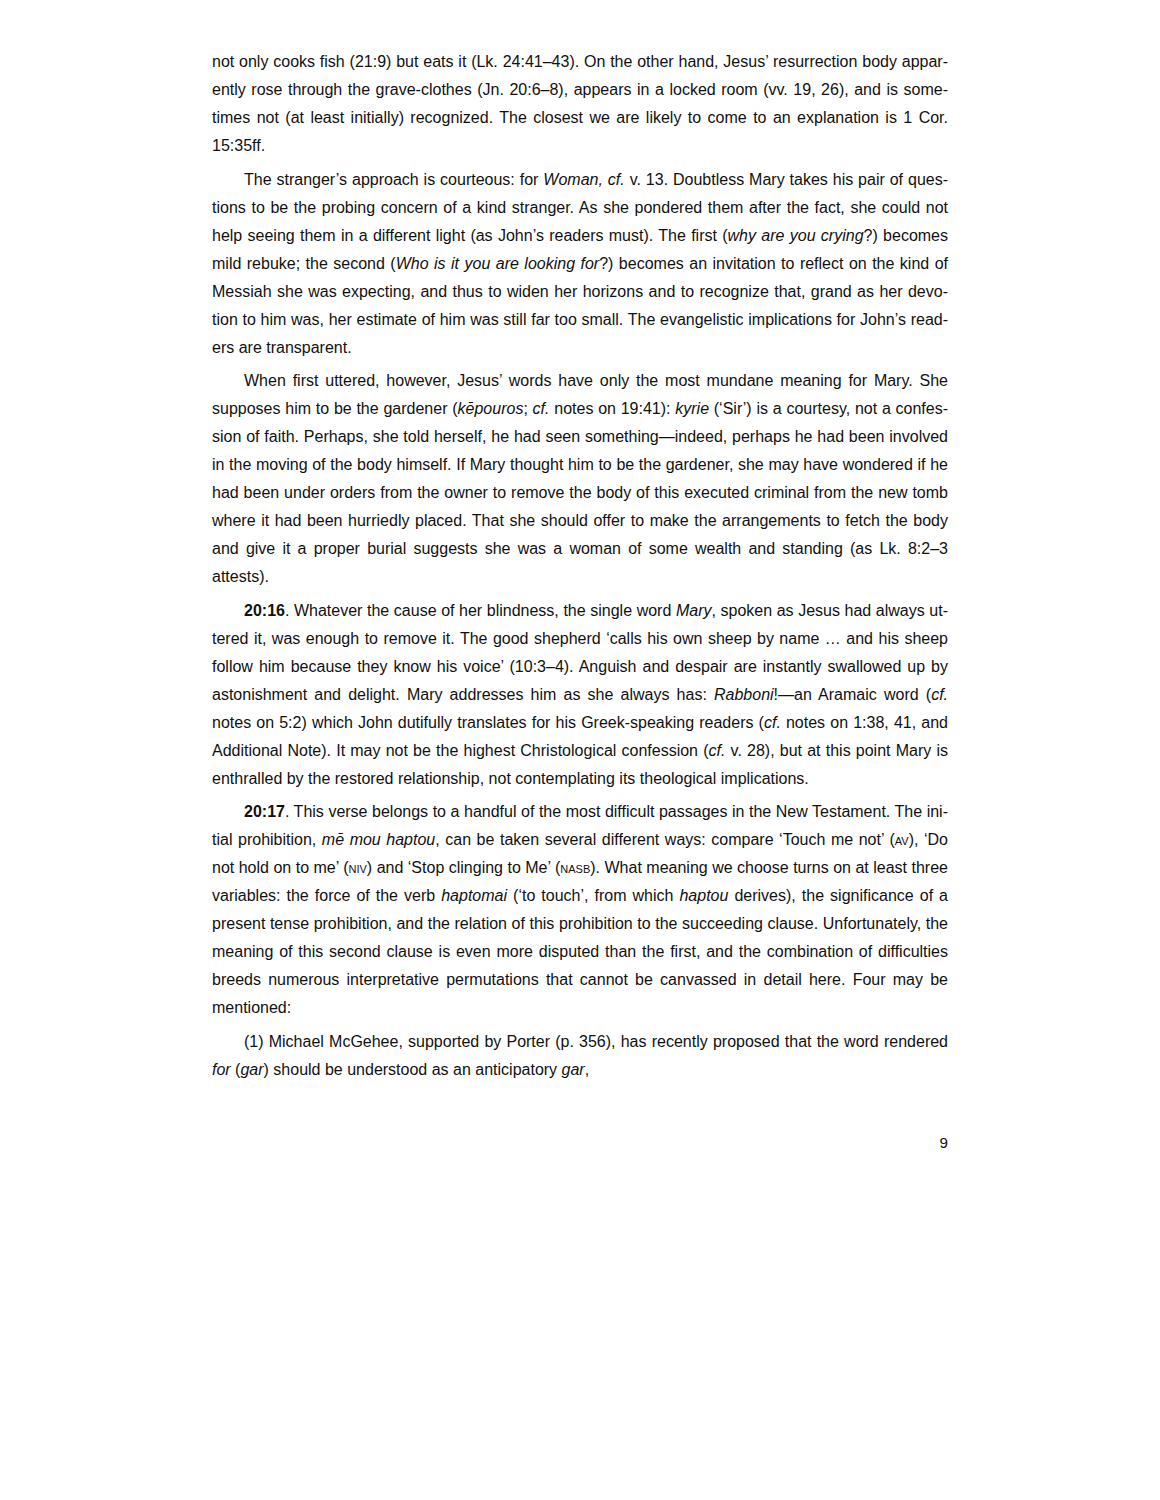not only cooks fish (21:9) but eats it (Lk. 24:41–43). On the other hand, Jesus’ resurrection body apparently rose through the grave-clothes (Jn. 20:6–8), appears in a locked room (vv. 19, 26), and is sometimes not (at least initially) recognized. The closest we are likely to come to an explanation is 1 Cor. 15:35ff.
The stranger’s approach is courteous: for Woman, cf. v. 13. Doubtless Mary takes his pair of questions to be the probing concern of a kind stranger. As she pondered them after the fact, she could not help seeing them in a different light (as John’s readers must). The first (why are you crying?) becomes mild rebuke; the second (Who is it you are looking for?) becomes an invitation to reflect on the kind of Messiah she was expecting, and thus to widen her horizons and to recognize that, grand as her devotion to him was, her estimate of him was still far too small. The evangelistic implications for John’s readers are transparent.
When first uttered, however, Jesus’ words have only the most mundane meaning for Mary. She supposes him to be the gardener (kēpouros; cf. notes on 19:41): kyrie (‘Sir’) is a courtesy, not a confession of faith. Perhaps, she told herself, he had seen something—indeed, perhaps he had been involved in the moving of the body himself. If Mary thought him to be the gardener, she may have wondered if he had been under orders from the owner to remove the body of this executed criminal from the new tomb where it had been hurriedly placed. That she should offer to make the arrangements to fetch the body and give it a proper burial suggests she was a woman of some wealth and standing (as Lk. 8:2–3 attests).
20:16. Whatever the cause of her blindness, the single word Mary, spoken as Jesus had always uttered it, was enough to remove it. The good shepherd ‘calls his own sheep by name … and his sheep follow him because they know his voice’ (10:3–4). Anguish and despair are instantly swallowed up by astonishment and delight. Mary addresses him as she always has: Rabboni!—an Aramaic word (cf. notes on 5:2) which John dutifully translates for his Greek-speaking readers (cf. notes on 1:38, 41, and Additional Note). It may not be the highest Christological confession (cf. v. 28), but at this point Mary is enthralled by the restored relationship, not contemplating its theological implications.
20:17. This verse belongs to a handful of the most difficult passages in the New Testament. The initial prohibition, mē mou haptou, can be taken several different ways: compare ‘Touch me not’ (av), ‘Do not hold on to me’ (niv) and ‘Stop clinging to Me’ (nasb). What meaning we choose turns on at least three variables: the force of the verb haptomai (‘to touch’, from which haptou derives), the significance of a present tense prohibition, and the relation of this prohibition to the succeeding clause. Unfortunately, the meaning of this second clause is even more disputed than the first, and the combination of difficulties breeds numerous interpretative permutations that cannot be canvassed in detail here. Four may be mentioned:
(1) Michael McGehee, supported by Porter (p. 356), has recently proposed that the word rendered for (gar) should be understood as an anticipatory gar,
9